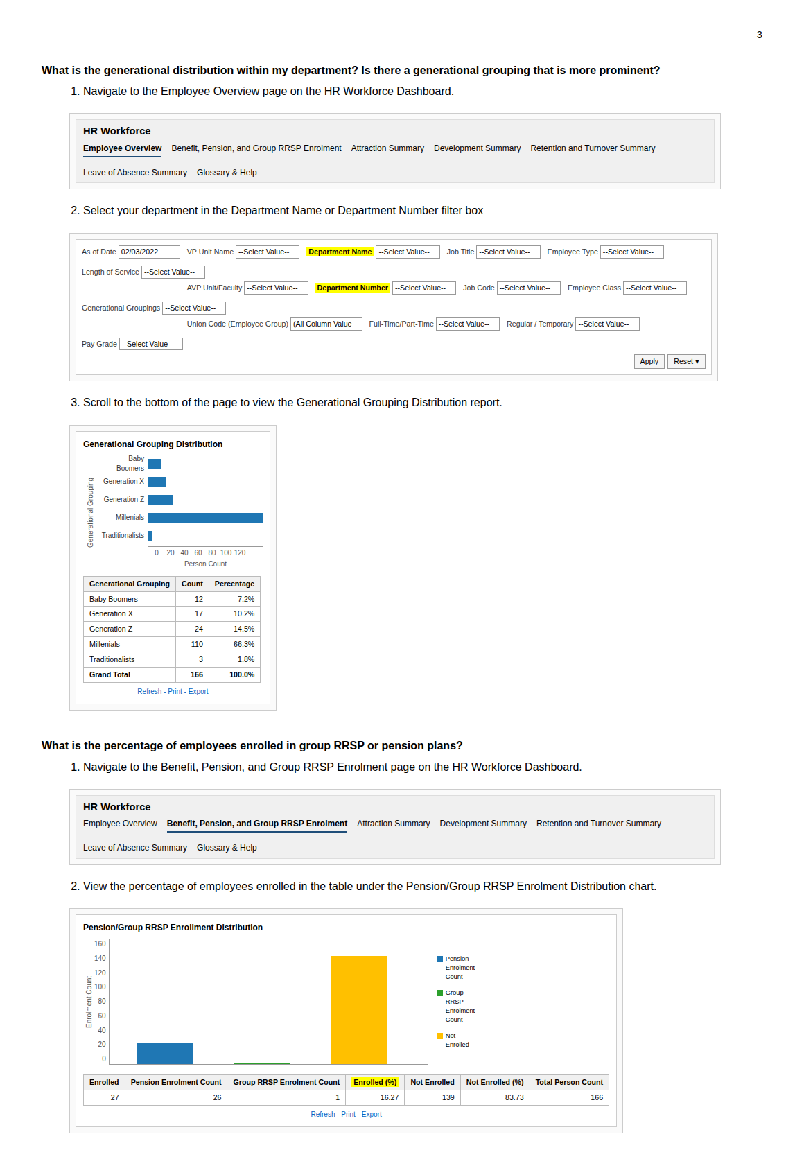3
What is the generational distribution within my department? Is there a generational grouping that is more prominent?
Navigate to the Employee Overview page on the HR Workforce Dashboard.
HR Workforce
Employee Overview Benefit, Pension, and Group RRSP Enrolment Attraction Summary Development Summary Retention and Turnover Summary Leave of Absence Summary Glossary & Help
Select your department in the Department Name or Department Number filter box
As of Date 02/03/2022 VP Unit Name --Select Value-- Department Name --Select Value-- Job Title --Select Value-- Employee Type --Select Value-- Length of Service --Select Value--
As of Date 02/03/2022 AVP Unit/Faculty --Select Value-- Department Number --Select Value-- Job Code --Select Value-- Employee Class --Select Value-- Generational Groupings --Select Value--
As of Date 02/03/2022 Union Code (Employee Group) (All Column Value Full-Time/Part-Time --Select Value-- Regular / Temporary --Select Value-- Pay Grade --Select Value--
Apply Reset ▾
Scroll to the bottom of the page to view the Generational Grouping Distribution report.
Generational Grouping Distribution
Generational Grouping
Baby
Boomers
Generation X
Generation Z
Millenials
Traditionalists
020406080100120
Person Count
| Generational Grouping | Count | Percentage |
| --- | --- | --- |
| Baby Boomers | 12 | 7.2% |
| Generation X | 17 | 10.2% |
| Generation Z | 24 | 14.5% |
| Millenials | 110 | 66.3% |
| Traditionalists | 3 | 1.8% |
| Grand Total | 166 | 100.0% |
Refresh - Print - Export
What is the percentage of employees enrolled in group RRSP or pension plans?
Navigate to the Benefit, Pension, and Group RRSP Enrolment page on the HR Workforce Dashboard.
HR Workforce
Employee Overview Benefit, Pension, and Group RRSP Enrolment Attraction Summary Development Summary Retention and Turnover Summary Leave of Absence Summary Glossary & Help
View the percentage of employees enrolled in the table under the Pension/Group RRSP Enrolment Distribution chart.
Pension/Group RRSP Enrollment Distribution
Enrolment Count
160140120100806040200
Pension
Enrolment
Count
Group
RRSP
Enrolment
Count
Not
Enrolled
| Enrolled | Pension Enrolment Count | Group RRSP Enrolment Count | Enrolled (%) | Not Enrolled | Not Enrolled (%) | Total Person Count |
| --- | --- | --- | --- | --- | --- | --- |
| 27 | 26 | 1 | 16.27 | 139 | 83.73 | 166 |
Refresh - Print - Export